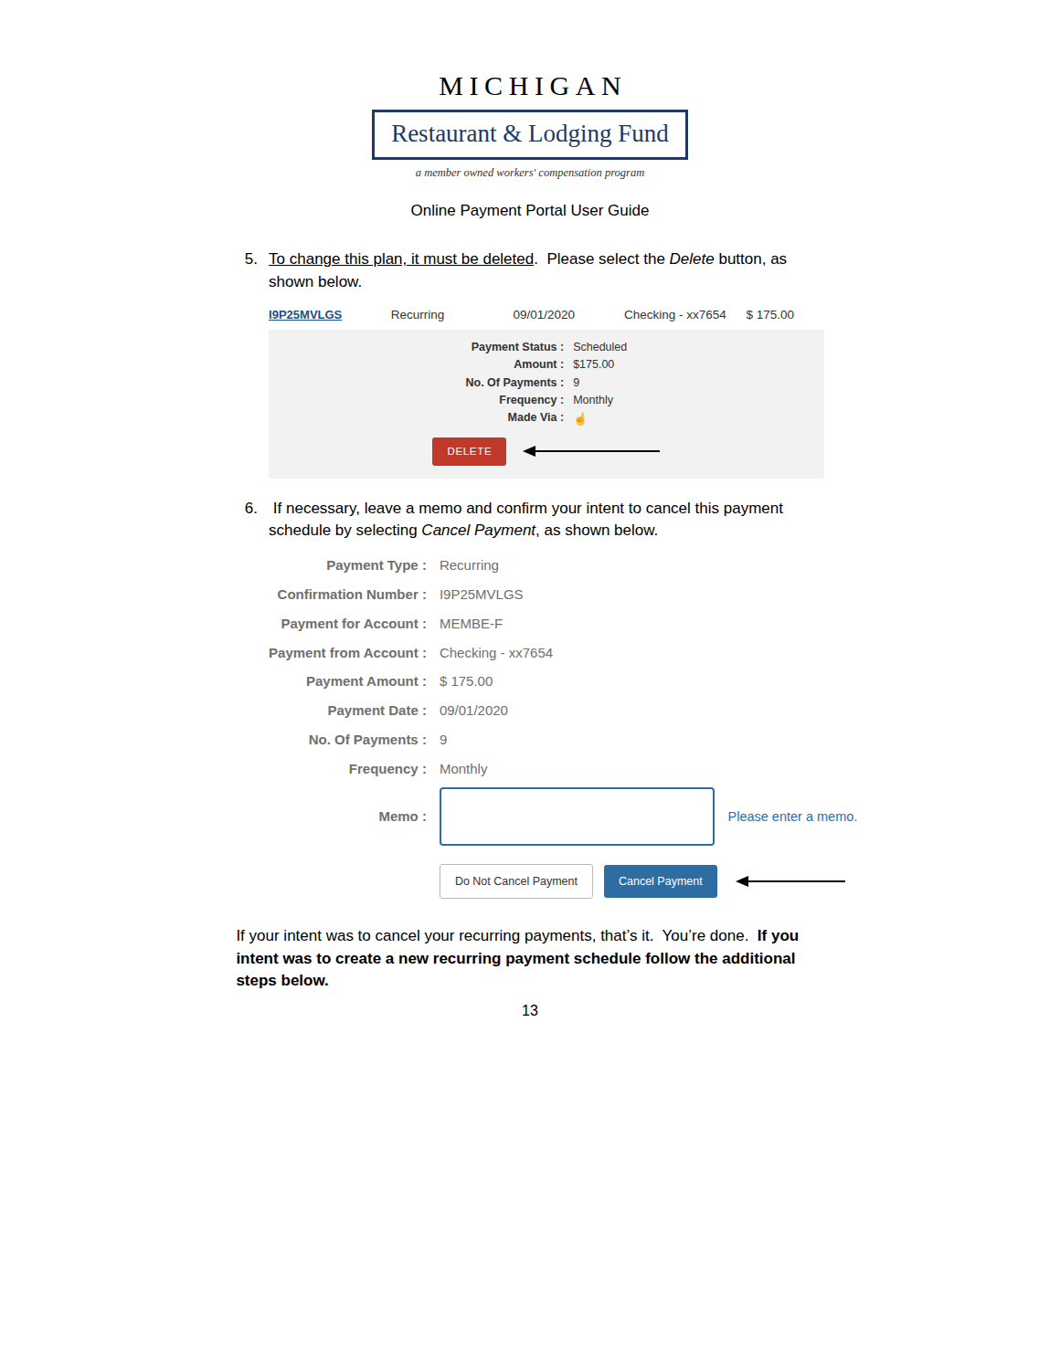MICHIGAN
Restaurant & Lodging Fund
a member owned workers' compensation program
Online Payment Portal User Guide
5. To change this plan, it must be deleted. Please select the Delete button, as shown below.
I9P25MVLGS
Recurring
09/01/2020
Checking - xx7654
$ 175.00
Payment Status :
Amount :
No. Of Payments :
Frequency :
Made Via :
Scheduled
$175.00
9
Monthly
☝
DELETE
6. If necessary, leave a memo and confirm your intent to cancel this payment schedule by selecting Cancel Payment, as shown below.
| Payment Type : | Recurring |
| Confirmation Number : | I9P25MVLGS |
| Payment for Account : | MEMBE-F |
| Payment from Account : | Checking - xx7654 |
| Payment Amount : | $ 175.00 |
| Payment Date : | 09/01/2020 |
| No. Of Payments : | 9 |
| Frequency : | Monthly |
| Memo : | Please enter a memo. |
| | Do Not Cancel Payment Cancel Payment |
If your intent was to cancel your recurring payments, that’s it. You’re done. If you intent was to create a new recurring payment schedule follow the additional steps below.
13